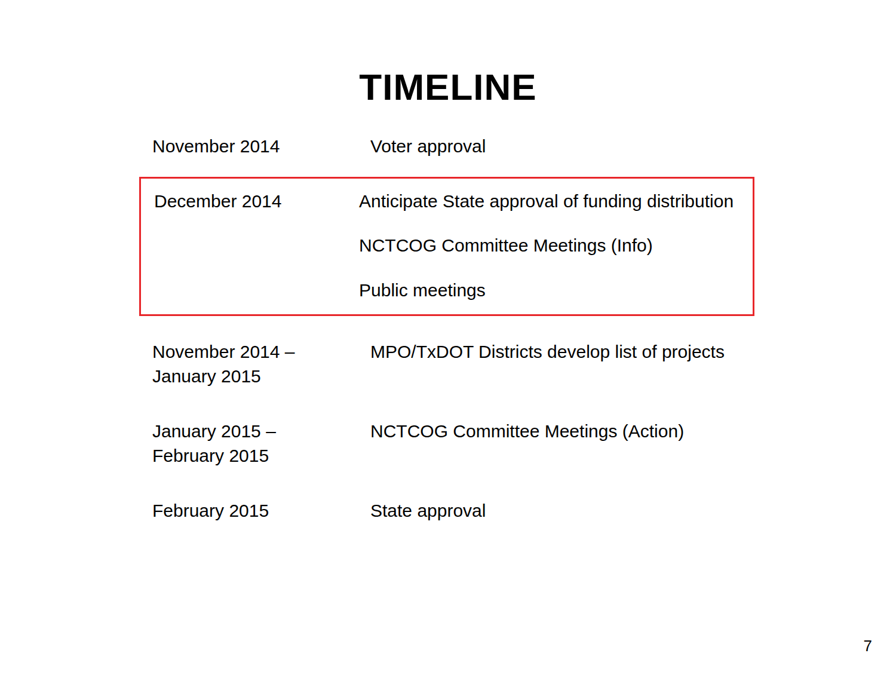TIMELINE
November 2014
Voter approval
December 2014
Anticipate State approval of funding distribution
NCTCOG Committee Meetings (Info)
Public meetings
November 2014 –
January 2015
MPO/TxDOT Districts develop list of projects
January 2015 –
February 2015
NCTCOG Committee Meetings (Action)
February 2015
State approval
7